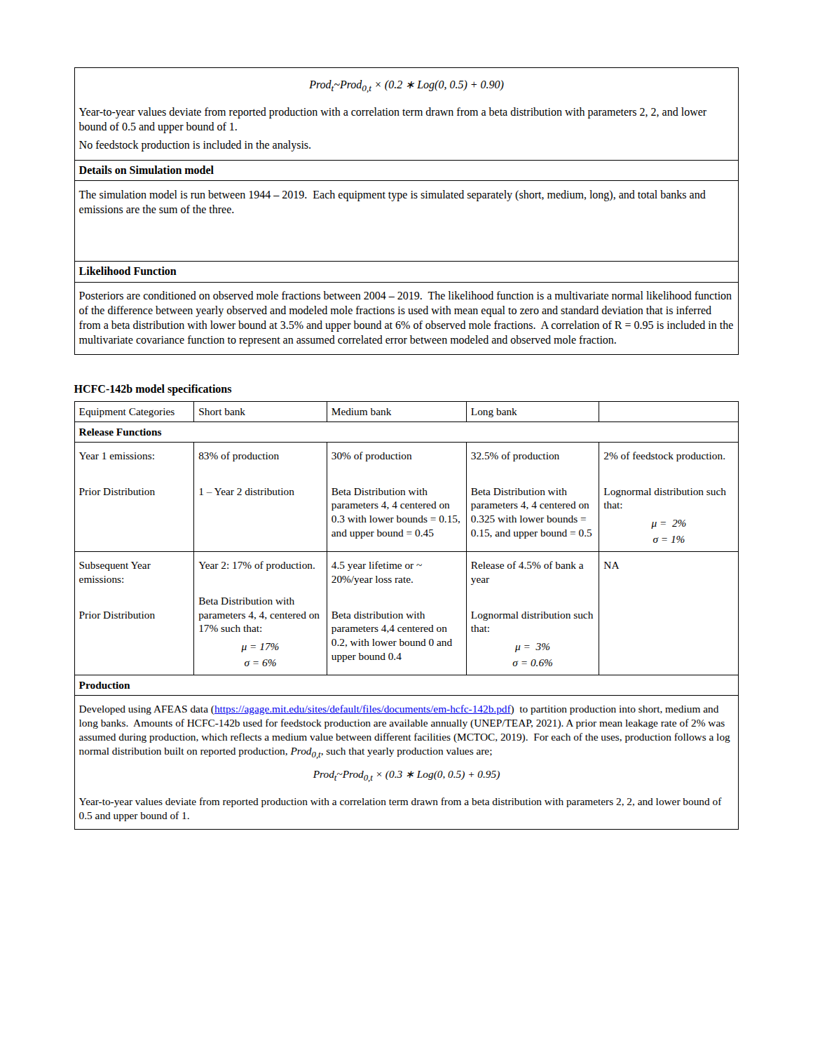| Prod t ~Prod 0,t × (0.2 ∗ Log(0, 0.5) + 0.90) Year-to-year values deviate from reported production with a correlation term drawn from a beta distribution with parameters 2, 2, and lower bound of 0.5 and upper bound of 1. No feedstock production is included in the analysis. |
| Details on Simulation model |
| The simulation model is run between 1944 – 2019. Each equipment type is simulated separately (short, medium, long), and total banks and emissions are the sum of the three. |
| Likelihood Function |
| Posteriors are conditioned on observed mole fractions between 2004 – 2019. The likelihood function is a multivariate normal likelihood function of the difference between yearly observed and modeled mole fractions is used with mean equal to zero and standard deviation that is inferred from a beta distribution with lower bound at 3.5% and upper bound at 6% of observed mole fractions. A correlation of R = 0.95 is included in the multivariate covariance function to represent an assumed correlated error between modeled and observed mole fraction. |
HCFC-142b model specifications
| Equipment Categories | Short bank | Medium bank | Long bank | |
| Release Functions |
| Year 1 emissions: Prior Distribution | 83% of production 1 – Year 2 distribution | 30% of production Beta Distribution with parameters 4, 4 centered on 0.3 with lower bounds = 0.15, and upper bound = 0.45 | 32.5% of production Beta Distribution with parameters 4, 4 centered on 0.325 with lower bounds = 0.15, and upper bound = 0.5 | 2% of feedstock production. Lognormal distribution such that: μ = 2% σ = 1% |
| Subsequent Year emissions: Prior Distribution | Year 2: 17% of production. Beta Distribution with parameters 4, 4, centered on 17% such that: μ = 17% σ = 6% | 4.5 year lifetime or ~ 20%/year loss rate. Beta distribution with parameters 4,4 centered on 0.2, with lower bound 0 and upper bound 0.4 | Release of 4.5% of bank a year Lognormal distribution such that: μ = 3% σ = 0.6% | NA |
| Production |
| Developed using AFEAS data ( https://agage.mit.edu/sites/default/files/documents/em-hcfc-142b.pdf ) to partition production into short, medium and long banks. Amounts of HCFC-142b used for feedstock production are available annually (UNEP/TEAP, 2021). A prior mean leakage rate of 2% was assumed during production, which reflects a medium value between different facilities (MCTOC, 2019). For each of the uses, production follows a log normal distribution built on reported production, Prod 0,t , such that yearly production values are; Prod t ~Prod 0,t × (0.3 ∗ Log(0, 0.5) + 0.95) Year-to-year values deviate from reported production with a correlation term drawn from a beta distribution with parameters 2, 2, and lower bound of 0.5 and upper bound of 1. |